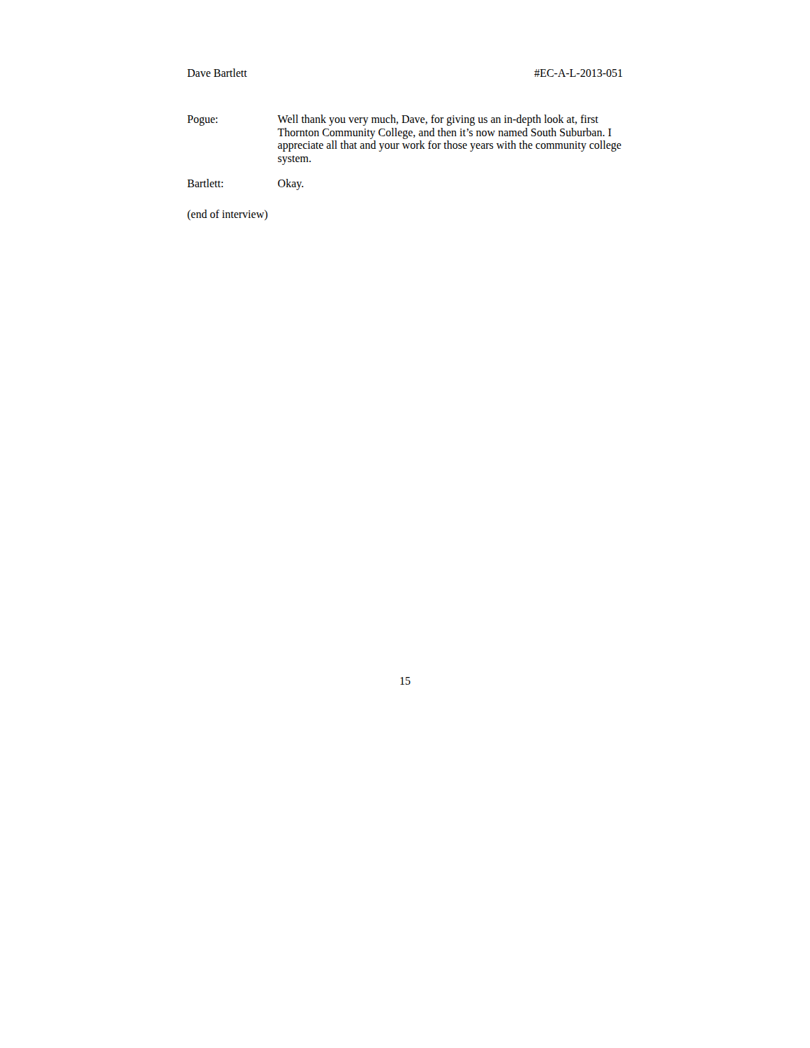Dave Bartlett
#EC-A-L-2013-051
Pogue:
Well thank you very much, Dave, for giving us an in-depth look at, first Thornton Community College, and then it’s now named South Suburban. I appreciate all that and your work for those years with the community college system.
Bartlett:
Okay.
(end of interview)
15